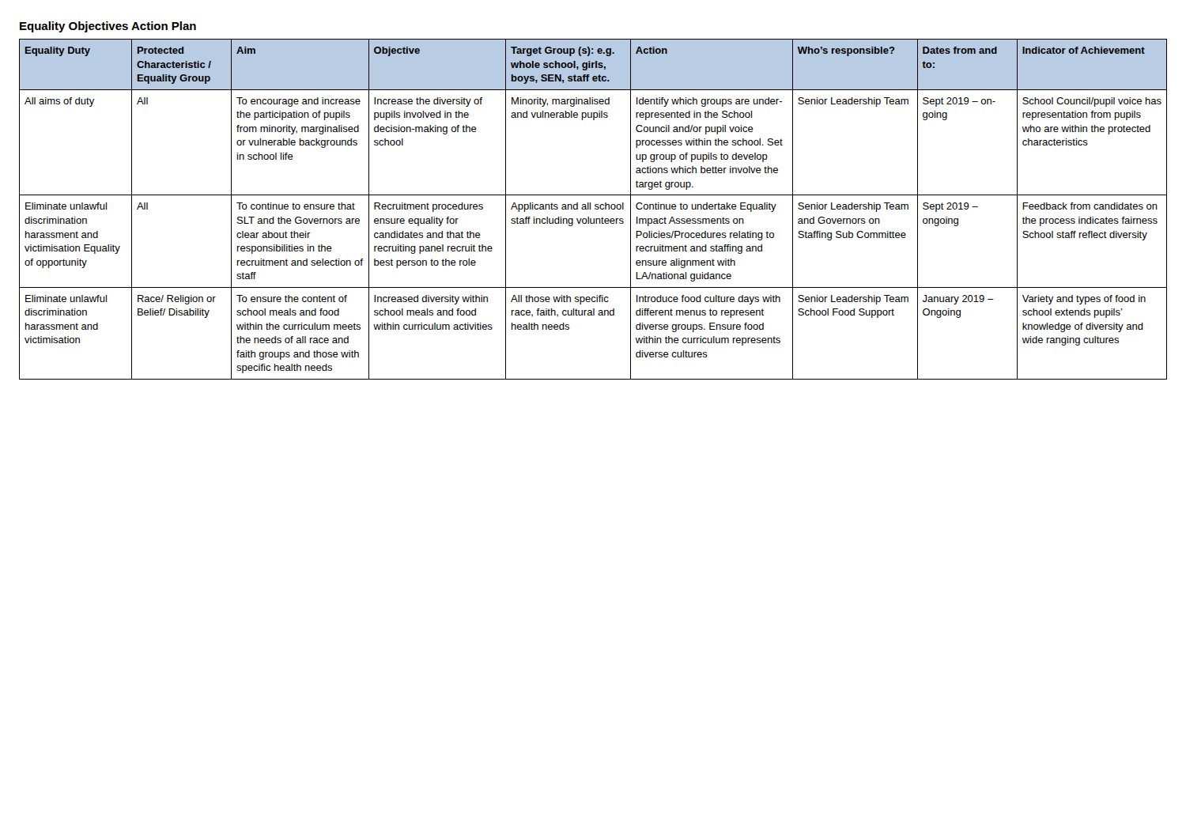Equality Objectives Action Plan
| Equality Duty | Protected Characteristic / Equality Group | Aim | Objective | Target Group (s): e.g. whole school, girls, boys, SEN, staff etc. | Action | Who’s responsible? | Dates from and to: | Indicator of Achievement |
| --- | --- | --- | --- | --- | --- | --- | --- | --- |
| All aims of duty | All | To encourage and increase the participation of pupils from minority, marginalised or vulnerable backgrounds in school life | Increase the diversity of pupils involved in the decision-making of the school | Minority, marginalised and vulnerable pupils | Identify which groups are under-represented in the School Council and/or pupil voice processes within the school. Set up group of pupils to develop actions which better involve the target group. | Senior Leadership Team | Sept 2019 – on-going | School Council/pupil voice has representation from pupils who are within the protected characteristics |
| Eliminate unlawful discrimination harassment and victimisation Equality of opportunity | All | To continue to ensure that SLT and the Governors are clear about their responsibilities in the recruitment and selection of staff | Recruitment procedures ensure equality for candidates and that the recruiting panel recruit the best person to the role | Applicants and all school staff including volunteers | Continue to undertake Equality Impact Assessments on Policies/Procedures relating to recruitment and staffing and ensure alignment with LA/national guidance | Senior Leadership Team and Governors on Staffing Sub Committee | Sept 2019 – ongoing | Feedback from candidates on the process indicates fairness School staff reflect diversity |
| Eliminate unlawful discrimination harassment and victimisation | Race/ Religion or Belief/ Disability | To ensure the content of school meals and food within the curriculum meets the needs of all race and faith groups and those with specific health needs | Increased diversity within school meals and food within curriculum activities | All those with specific race, faith, cultural and health needs | Introduce food culture days with different menus to represent diverse groups. Ensure food within the curriculum represents diverse cultures | Senior Leadership Team School Food Support | January 2019 – Ongoing | Variety and types of food in school extends pupils’ knowledge of diversity and wide ranging cultures |